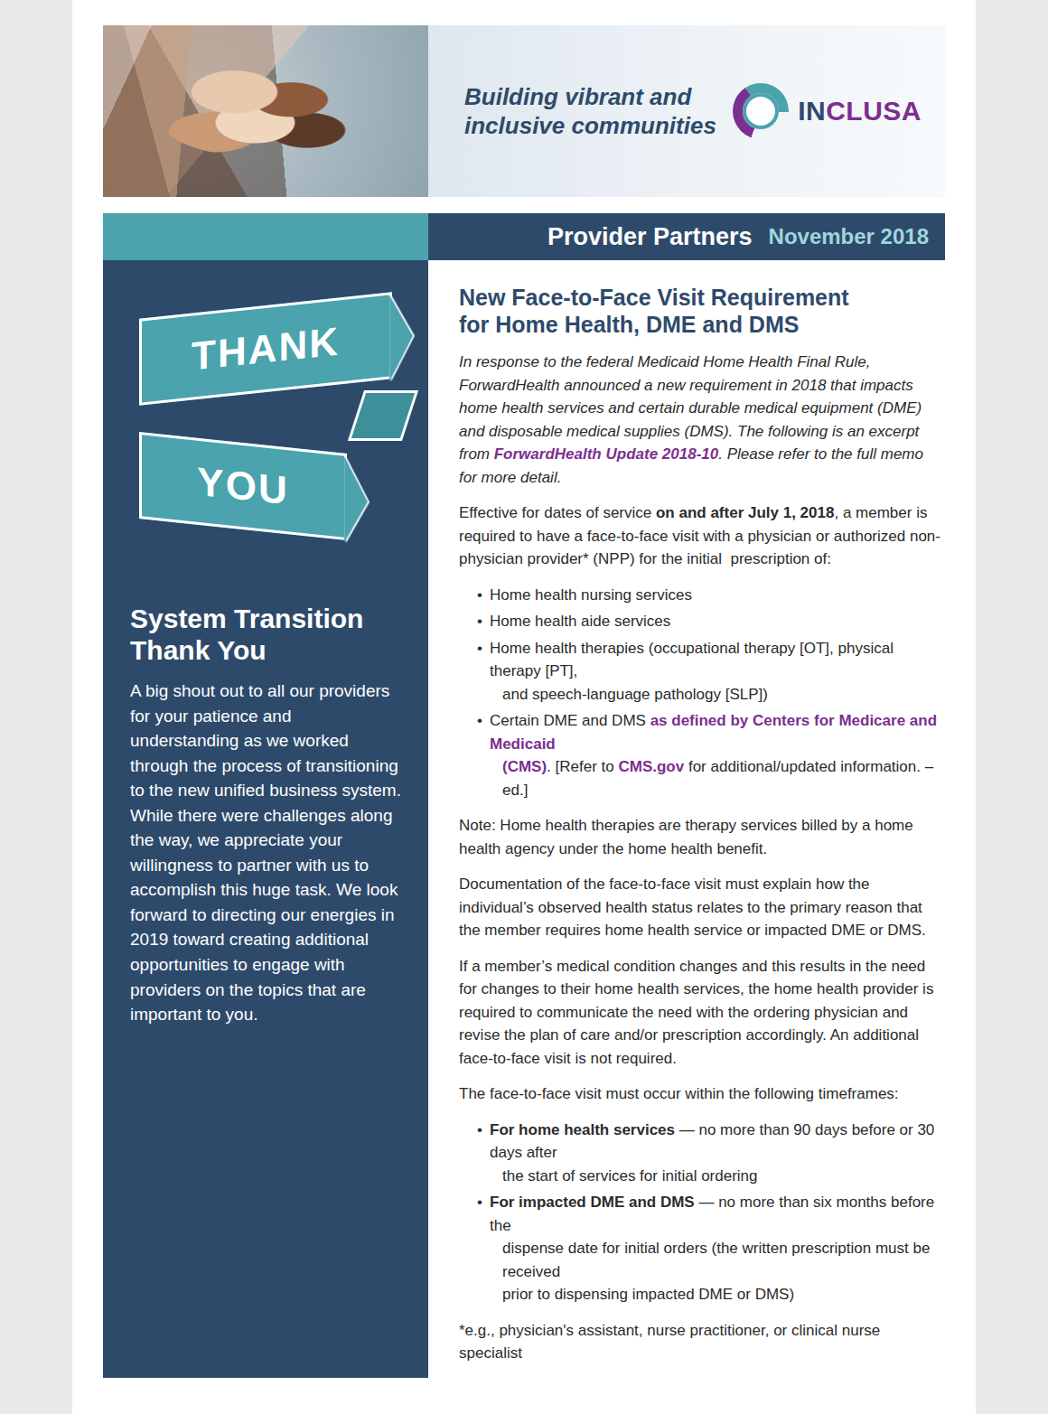Building vibrant and
inclusive communities
INCLUSA
Provider Partners November 2018
Thank
You
System Transition
Thank You
A big shout out to all our providers for your patience and understanding as we worked through the process of transitioning to the new unified business system. While there were challenges along the way, we appreciate your willingness to partner with us to accomplish this huge task. We look forward to directing our energies in 2019 toward creating additional opportunities to engage with providers on the topics that are important to you.
New Face-to-Face Visit Requirement
for Home Health, DME and DMS
In response to the federal Medicaid Home Health Final Rule, ForwardHealth announced a new requirement in 2018 that impacts home health services and certain durable medical equipment (DME) and disposable medical supplies (DMS). The following is an excerpt from ForwardHealth Update 2018-10. Please refer to the full memo for more detail.
Effective for dates of service on and after July 1, 2018, a member is required to have a face-to-face visit with a physician or authorized non-physician provider* (NPP) for the initial prescription of:
Home health nursing services
Home health aide services
Home health therapies (occupational therapy [OT], physical therapy [PT], and speech-language pathology [SLP])
Certain DME and DMS as defined by Centers for Medicare and Medicaid (CMS). [Refer to CMS.gov for additional/updated information. –ed.]
Note: Home health therapies are therapy services billed by a home health agency under the home health benefit.
Documentation of the face-to-face visit must explain how the individual’s observed health status relates to the primary reason that the member requires home health service or impacted DME or DMS.
If a member’s medical condition changes and this results in the need for changes to their home health services, the home health provider is required to communicate the need with the ordering physician and revise the plan of care and/or prescription accordingly. An additional face-to-face visit is not required.
The face-to-face visit must occur within the following timeframes:
For home health services — no more than 90 days before or 30 days after the start of services for initial ordering
For impacted DME and DMS — no more than six months before the dispense date for initial orders (the written prescription must be received prior to dispensing impacted DME or DMS)
*e.g., physician's assistant, nurse practitioner, or clinical nurse specialist